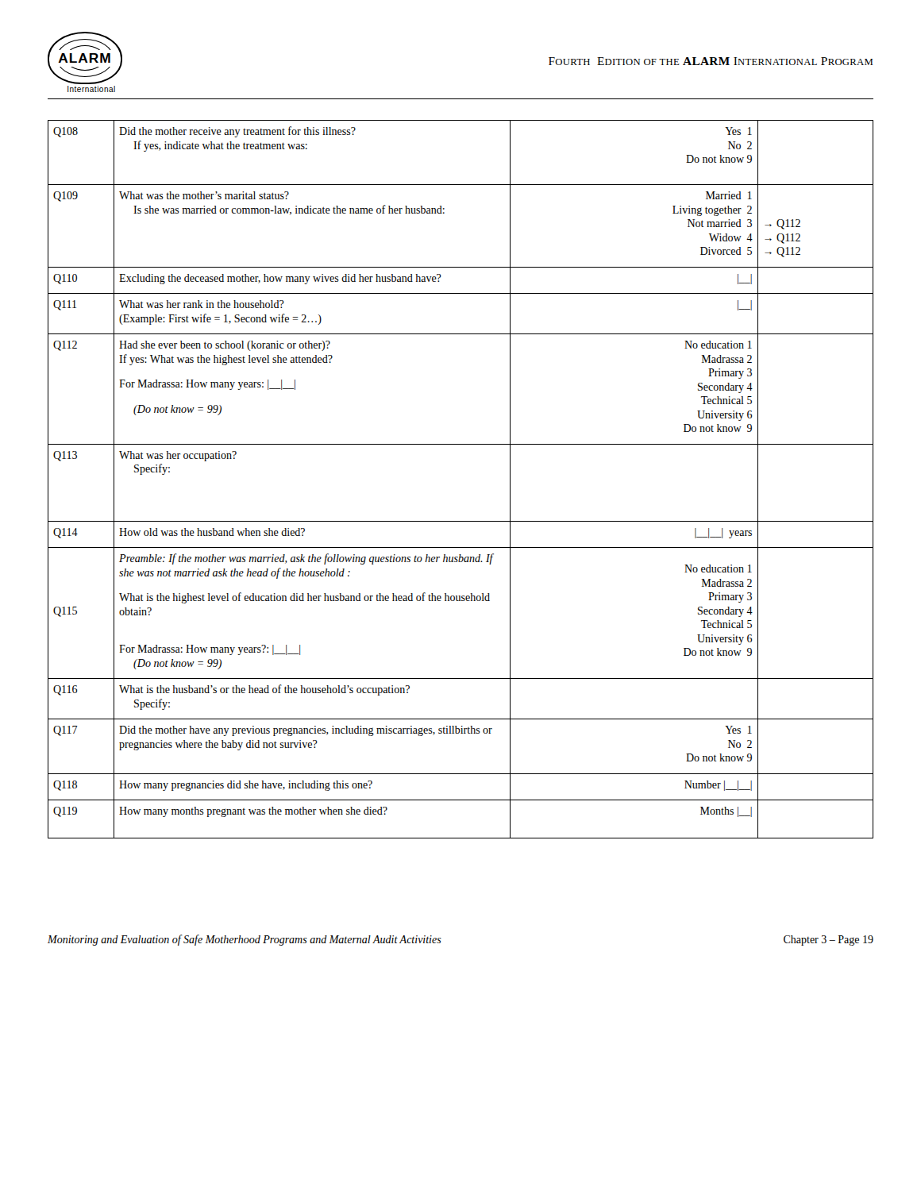ALARM
International
FOURTH EDITION OF THE ALARM INTERNATIONAL PROGRAM
| Q108 | Did the mother receive any treatment for this illness? If yes, indicate what the treatment was: | Yes 1 No 2 Do not know 9 | |
| Q109 | What was the mother’s marital status? Is she was married or common-law, indicate the name of her husband: | Married 1 Living together 2 Not married 3 Widow 4 Divorced 5 | → Q112 → Q112 → Q112 |
| Q110 | Excluding the deceased mother, how many wives did her husband have? | /__/ | |
| Q111 | What was her rank in the household? (Example: First wife = 1, Second wife = 2…) | /__/ | |
| Q112 | Had she ever been to school (koranic or other)? If yes: What was the highest level she attended? For Madrassa: How many years: /__/__/ (Do not know = 99) | No education 1 Madrassa 2 Primary 3 Secondary 4 Technical 5 University 6 Do not know 9 | |
| Q113 | What was her occupation? Specify: | | |
| Q114 | How old was the husband when she died? | /__/__/ years | |
| Q115 | Preamble: If the mother was married, ask the following questions to her husband. If she was not married ask the head of the household : What is the highest level of education did her husband or the head of the household obtain? For Madrassa: How many years?: /__/__/ (Do not know = 99) | No education 1 Madrassa 2 Primary 3 Secondary 4 Technical 5 University 6 Do not know 9 | |
| Q116 | What is the husband’s or the head of the household’s occupation? Specify: | | |
| Q117 | Did the mother have any previous pregnancies, including miscarriages, stillbirths or pregnancies where the baby did not survive? | Yes 1 No 2 Do not know 9 | |
| Q118 | How many pregnancies did she have, including this one? | Number /__/__/ | |
| Q119 | How many months pregnant was the mother when she died? | Months /__/ | |
Monitoring and Evaluation of Safe Motherhood Programs and Maternal Audit Activities
Chapter 3 – Page 19